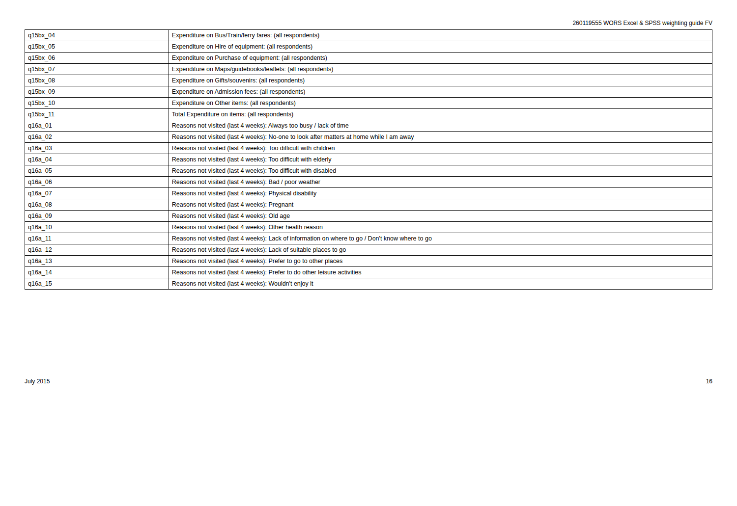260119555 WORS Excel & SPSS weighting guide FV
| q15bx_04 | Expenditure on Bus/Train/ferry fares: (all respondents) |
| q15bx_05 | Expenditure on Hire of equipment: (all respondents) |
| q15bx_06 | Expenditure on Purchase of equipment: (all respondents) |
| q15bx_07 | Expenditure on Maps/guidebooks/leaflets: (all respondents) |
| q15bx_08 | Expenditure on Gifts/souvenirs: (all respondents) |
| q15bx_09 | Expenditure on Admission fees: (all respondents) |
| q15bx_10 | Expenditure on Other items: (all respondents) |
| q15bx_11 | Total Expenditure on items: (all respondents) |
| q16a_01 | Reasons not visited (last 4 weeks): Always too busy / lack of time |
| q16a_02 | Reasons not visited (last 4 weeks): No-one to look after matters at home while I am away |
| q16a_03 | Reasons not visited (last 4 weeks): Too difficult with children |
| q16a_04 | Reasons not visited (last 4 weeks): Too difficult with elderly |
| q16a_05 | Reasons not visited (last 4 weeks): Too difficult with disabled |
| q16a_06 | Reasons not visited (last 4 weeks): Bad / poor weather |
| q16a_07 | Reasons not visited (last 4 weeks): Physical disability |
| q16a_08 | Reasons not visited (last 4 weeks): Pregnant |
| q16a_09 | Reasons not visited (last 4 weeks): Old age |
| q16a_10 | Reasons not visited (last 4 weeks): Other health reason |
| q16a_11 | Reasons not visited (last 4 weeks): Lack of information on where to go / Don't know where to go |
| q16a_12 | Reasons not visited (last 4 weeks): Lack of suitable places to go |
| q16a_13 | Reasons not visited (last 4 weeks): Prefer to go to other places |
| q16a_14 | Reasons not visited (last 4 weeks): Prefer to do other leisure activities |
| q16a_15 | Reasons not visited (last 4 weeks): Wouldn't enjoy it |
July 2015
16